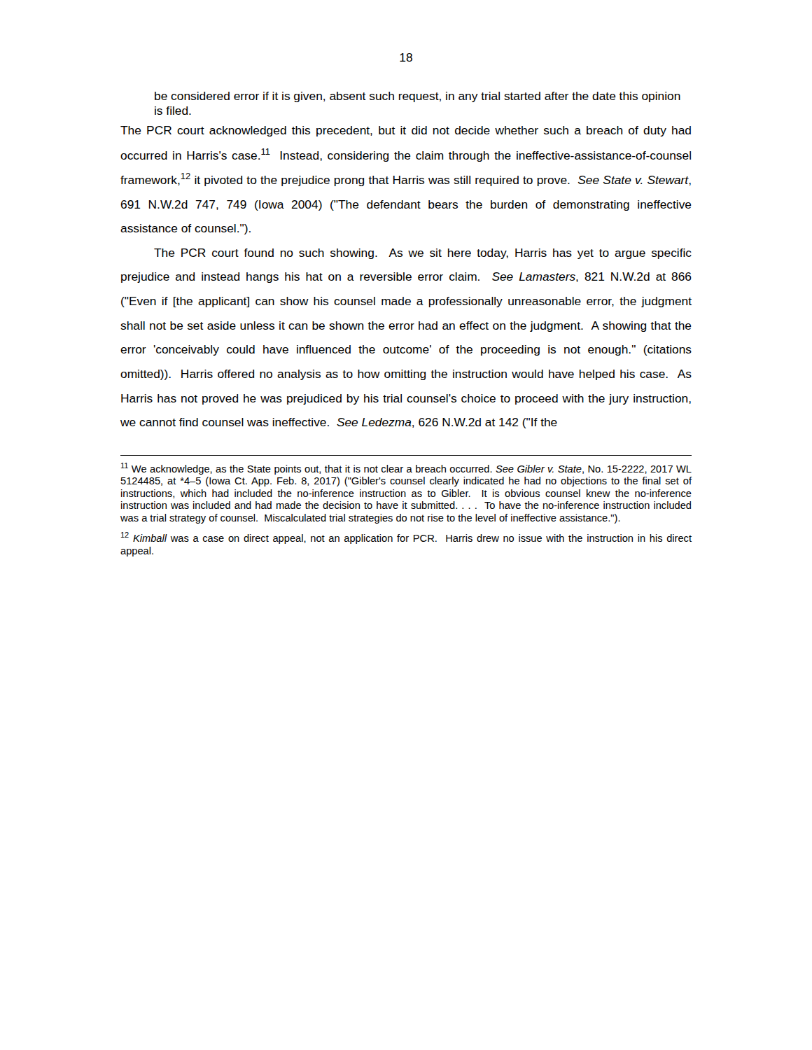18
be considered error if it is given, absent such request, in any trial started after the date this opinion is filed.
The PCR court acknowledged this precedent, but it did not decide whether such a breach of duty had occurred in Harris's case.11 Instead, considering the claim through the ineffective-assistance-of-counsel framework,12 it pivoted to the prejudice prong that Harris was still required to prove. See State v. Stewart, 691 N.W.2d 747, 749 (Iowa 2004) ("The defendant bears the burden of demonstrating ineffective assistance of counsel.").
The PCR court found no such showing. As we sit here today, Harris has yet to argue specific prejudice and instead hangs his hat on a reversible error claim. See Lamasters, 821 N.W.2d at 866 ("Even if [the applicant] can show his counsel made a professionally unreasonable error, the judgment shall not be set aside unless it can be shown the error had an effect on the judgment. A showing that the error 'conceivably could have influenced the outcome' of the proceeding is not enough." (citations omitted)). Harris offered no analysis as to how omitting the instruction would have helped his case. As Harris has not proved he was prejudiced by his trial counsel's choice to proceed with the jury instruction, we cannot find counsel was ineffective. See Ledezma, 626 N.W.2d at 142 ("If the
11 We acknowledge, as the State points out, that it is not clear a breach occurred. See Gibler v. State, No. 15-2222, 2017 WL 5124485, at *4–5 (Iowa Ct. App. Feb. 8, 2017) ("Gibler's counsel clearly indicated he had no objections to the final set of instructions, which had included the no-inference instruction as to Gibler. It is obvious counsel knew the no-inference instruction was included and had made the decision to have it submitted. . . . To have the no-inference instruction included was a trial strategy of counsel. Miscalculated trial strategies do not rise to the level of ineffective assistance.").
12 Kimball was a case on direct appeal, not an application for PCR. Harris drew no issue with the instruction in his direct appeal.